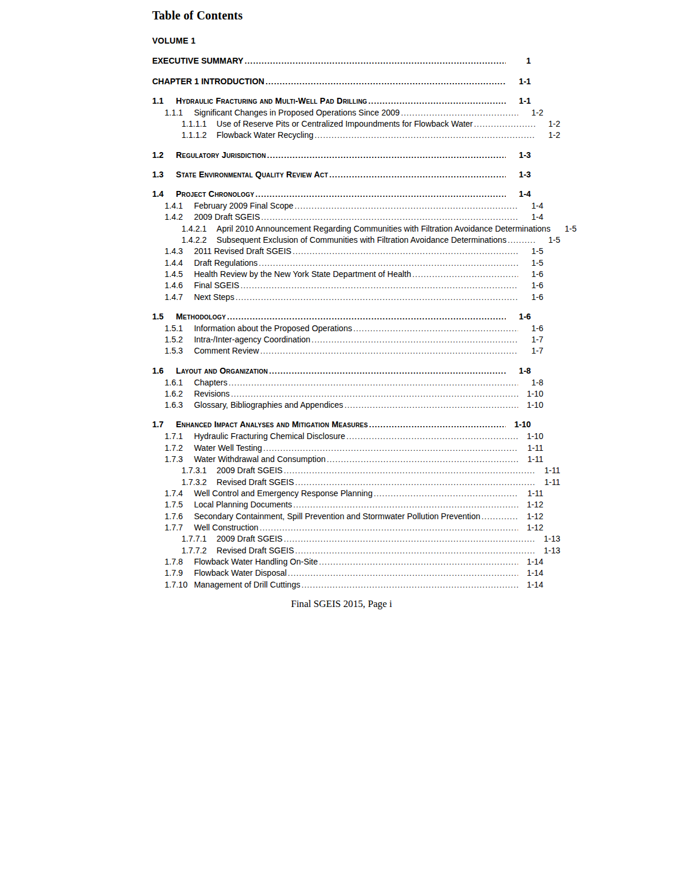Table of Contents
VOLUME 1
EXECUTIVE SUMMARY ........................................................................................................................................... 1
CHAPTER 1 INTRODUCTION ............................................................................................................................. 1-1
1.1 Hydraulic Fracturing and Multi-Well Pad Drilling ................................................................................... 1-1
1.1.1 Significant Changes in Proposed Operations Since 2009 ........................................................................... 1-2
1.1.1.1 Use of Reserve Pits or Centralized Impoundments for Flowback Water ....................................... 1-2
1.1.1.2 Flowback Water Recycling ........................................................................................................... 1-2
1.2 Regulatory Jurisdiction ......................................................................................................................... 1-3
1.3 State Environmental Quality Review Act ......................................................................................... 1-3
1.4 Project Chronology ................................................................................................................................. 1-4
1.4.1 February 2009 Final Scope ....................................................................................................................... 1-4
1.4.2 2009 Draft SGEIS ....................................................................................................................................... 1-4
1.4.2.1 April 2010 Announcement Regarding Communities with Filtration Avoidance Determinations ... 1-5
1.4.2.2 Subsequent Exclusion of Communities with Filtration Avoidance Determinations ....................... 1-5
1.4.3 2011 Revised Draft SGEIS ......................................................................................................................... 1-5
1.4.4 Draft Regulations ....................................................................................................................................... 1-5
1.4.5 Health Review by the New York State Department of Health ..................................................................... 1-6
1.4.6 Final SGEIS ................................................................................................................................................. 1-6
1.4.7 Next Steps ................................................................................................................................................. 1-6
1.5 Methodology ......................................................................................................................................... 1-6
1.5.1 Information about the Proposed Operations ......................................................................................... 1-6
1.5.2 Intra-/Inter-agency Coordination ..................................................................................................... 1-7
1.5.3 Comment Review ..................................................................................................................................... 1-7
1.6 Layout and Organization ....................................................................................................................... 1-8
1.6.1 Chapters ..................................................................................................................................................... 1-8
1.6.2 Revisions ................................................................................................................................................. 1-10
1.6.3 Glossary, Bibliographies and Appendices ............................................................................................. 1-10
1.7 Enhanced Impact Analyses and Mitigation Measures ............................................................................. 1-10
1.7.1 Hydraulic Fracturing Chemical Disclosure ............................................................................................. 1-10
1.7.2 Water Well Testing ................................................................................................................................. 1-11
1.7.3 Water Withdrawal and Consumption ................................................................................................. 1-11
1.7.3.1 2009 Draft SGEIS ............................................................................................................................. 1-11
1.7.3.2 Revised Draft SGEIS ......................................................................................................................... 1-11
1.7.4 Well Control and Emergency Response Planning ................................................................................. 1-11
1.7.5 Local Planning Documents ......................................................................................................................... 1-12
1.7.6 Secondary Containment, Spill Prevention and Stormwater Pollution Prevention ................................. 1-12
1.7.7 Well Construction ..................................................................................................................................... 1-12
1.7.7.1 2009 Draft SGEIS ............................................................................................................................. 1-13
1.7.7.2 Revised Draft SGEIS ......................................................................................................................... 1-13
1.7.8 Flowback Water Handling On-Site ................................................................................................. 1-14
1.7.9 Flowback Water Disposal ......................................................................................................................... 1-14
1.7.10 Management of Drill Cuttings ................................................................................................. 1-14
Final SGEIS 2015, Page i